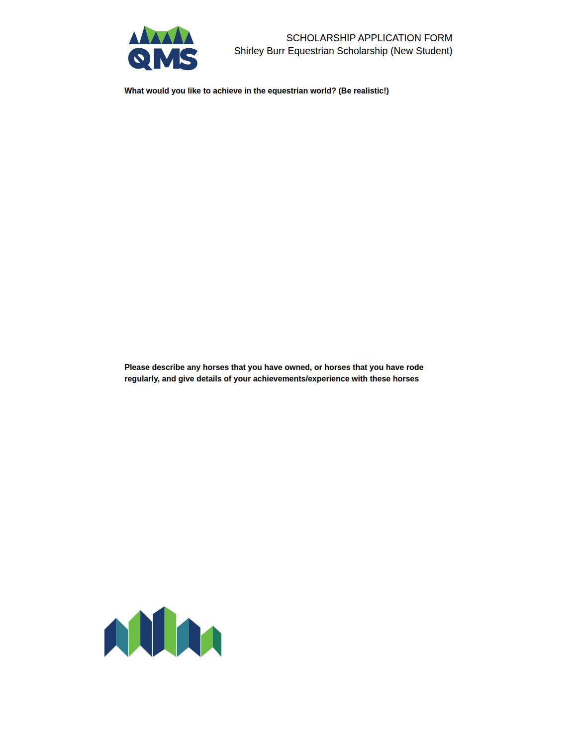SCHOLARSHIP APPLICATION FORM
Shirley Burr Equestrian Scholarship (New Student)
What would you like to achieve in the equestrian world? (Be realistic!)
Please describe any horses that you have owned, or horses that you have rode regularly, and give details of your achievements/experience with these horses